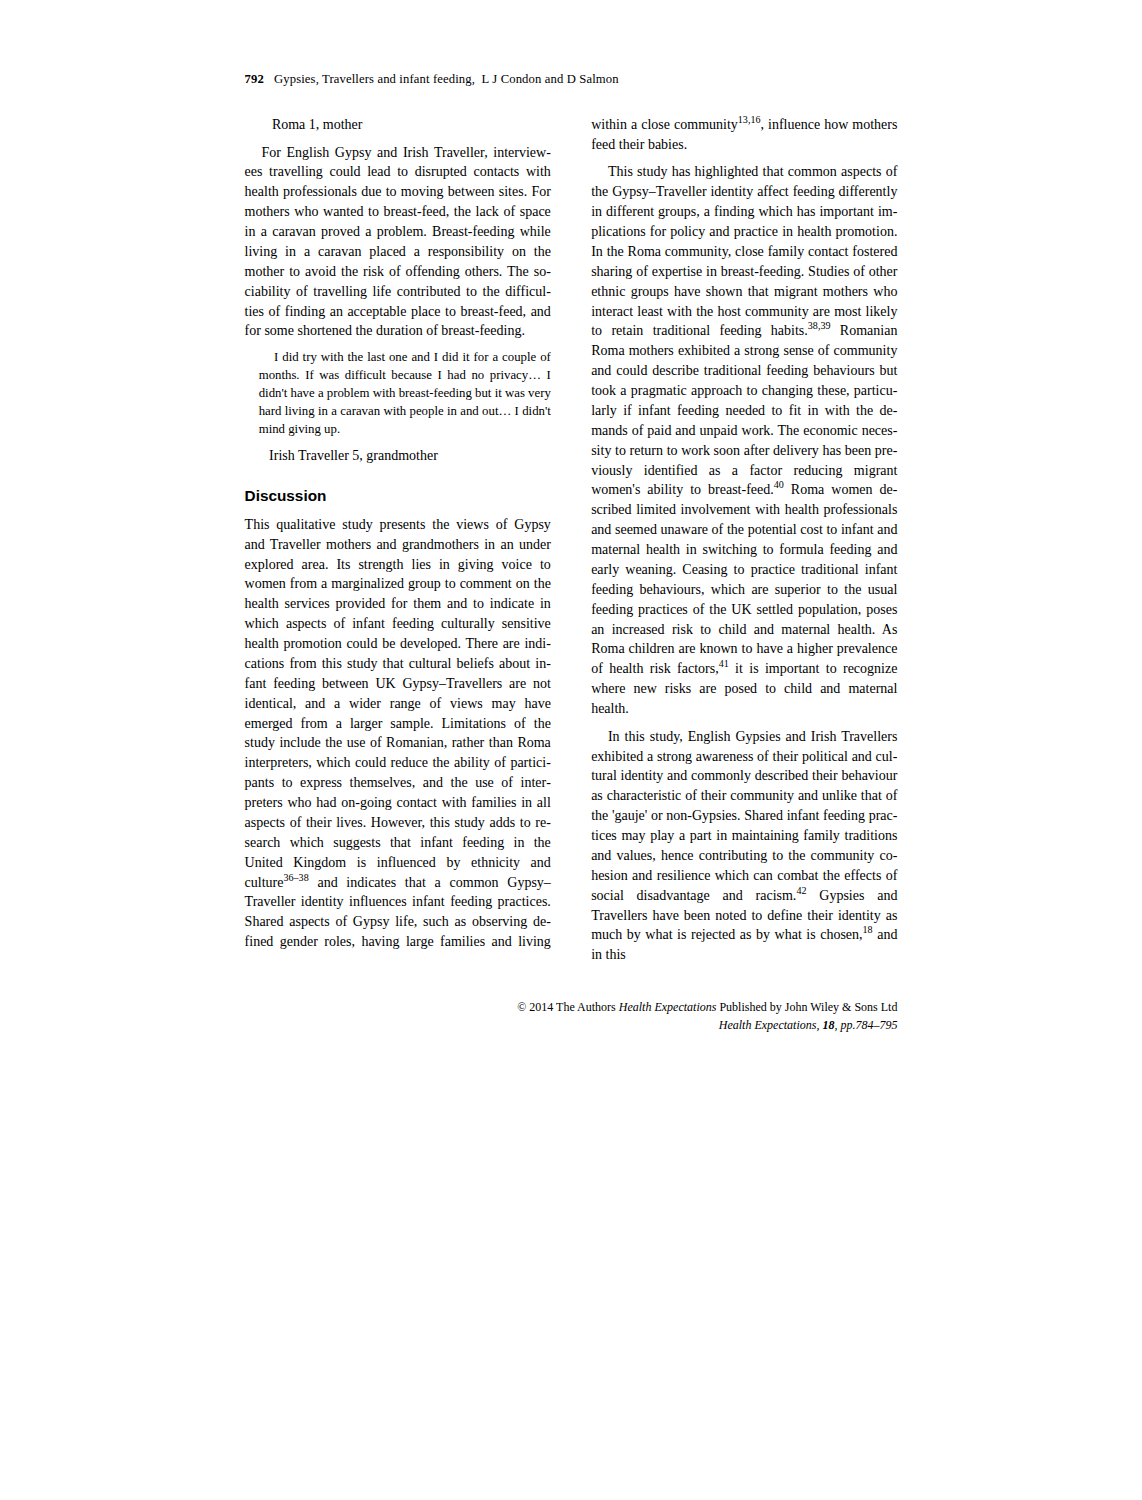792 Gypsies, Travellers and infant feeding, L J Condon and D Salmon
Roma 1, mother
For English Gypsy and Irish Traveller, interviewees travelling could lead to disrupted contacts with health professionals due to moving between sites. For mothers who wanted to breast-feed, the lack of space in a caravan proved a problem. Breast-feeding while living in a caravan placed a responsibility on the mother to avoid the risk of offending others. The sociability of travelling life contributed to the difficulties of finding an acceptable place to breast-feed, and for some shortened the duration of breast-feeding.
I did try with the last one and I did it for a couple of months. If was difficult because I had no privacy… I didn't have a problem with breast-feeding but it was very hard living in a caravan with people in and out… I didn't mind giving up.
Irish Traveller 5, grandmother
Discussion
This qualitative study presents the views of Gypsy and Traveller mothers and grandmothers in an under explored area. Its strength lies in giving voice to women from a marginalized group to comment on the health services provided for them and to indicate in which aspects of infant feeding culturally sensitive health promotion could be developed. There are indications from this study that cultural beliefs about infant feeding between UK Gypsy–Travellers are not identical, and a wider range of views may have emerged from a larger sample. Limitations of the study include the use of Romanian, rather than Roma interpreters, which could reduce the ability of participants to express themselves, and the use of interpreters who had on-going contact with families in all aspects of their lives. However, this study adds to research which suggests that infant feeding in the United Kingdom is influenced by ethnicity and culture36–38 and indicates that a common Gypsy–Traveller identity influences infant feeding practices. Shared aspects of Gypsy life, such as observing defined gender roles, having large families and living within a close community13,16, influence how mothers feed their babies.
This study has highlighted that common aspects of the Gypsy–Traveller identity affect feeding differently in different groups, a finding which has important implications for policy and practice in health promotion. In the Roma community, close family contact fostered sharing of expertise in breast-feeding. Studies of other ethnic groups have shown that migrant mothers who interact least with the host community are most likely to retain traditional feeding habits.38,39 Romanian Roma mothers exhibited a strong sense of community and could describe traditional feeding behaviours but took a pragmatic approach to changing these, particularly if infant feeding needed to fit in with the demands of paid and unpaid work. The economic necessity to return to work soon after delivery has been previously identified as a factor reducing migrant women's ability to breast-feed.40 Roma women described limited involvement with health professionals and seemed unaware of the potential cost to infant and maternal health in switching to formula feeding and early weaning. Ceasing to practice traditional infant feeding behaviours, which are superior to the usual feeding practices of the UK settled population, poses an increased risk to child and maternal health. As Roma children are known to have a higher prevalence of health risk factors,41 it is important to recognize where new risks are posed to child and maternal health.
In this study, English Gypsies and Irish Travellers exhibited a strong awareness of their political and cultural identity and commonly described their behaviour as characteristic of their community and unlike that of the 'gauje' or non-Gypsies. Shared infant feeding practices may play a part in maintaining family traditions and values, hence contributing to the community cohesion and resilience which can combat the effects of social disadvantage and racism.42 Gypsies and Travellers have been noted to define their identity as much by what is rejected as by what is chosen,18 and in this
© 2014 The Authors Health Expectations Published by John Wiley & Sons Ltd
Health Expectations, 18, pp.784–795